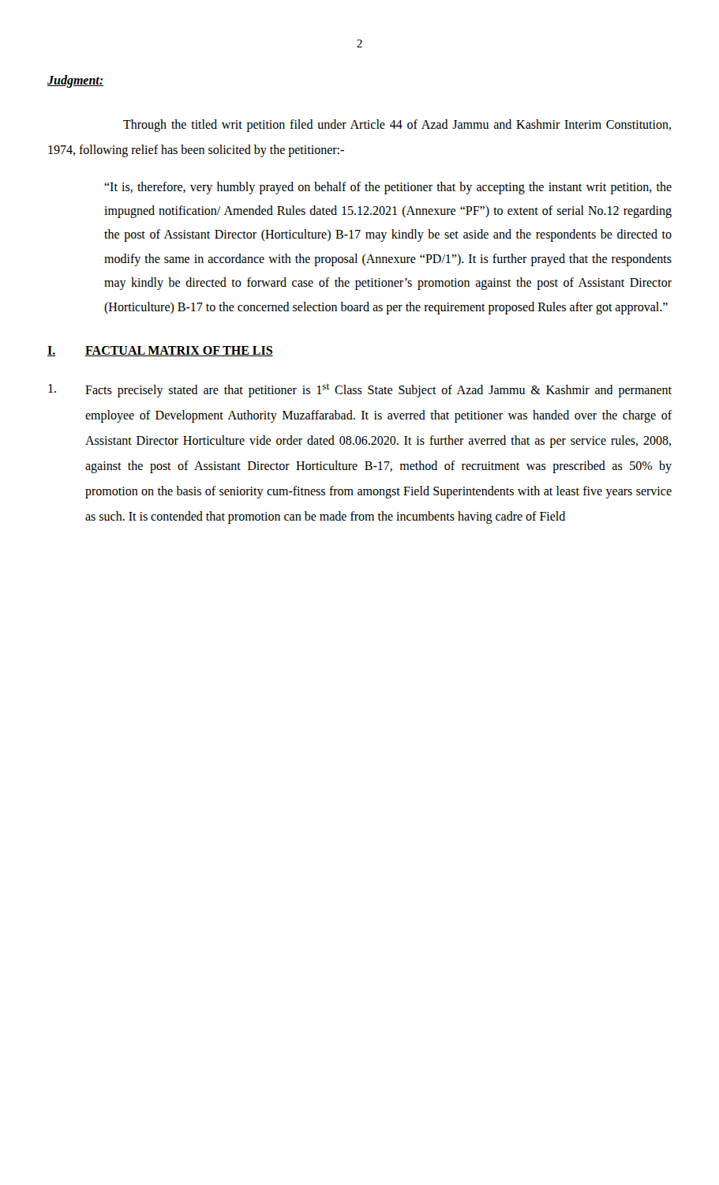2
Judgment:
Through the titled writ petition filed under Article 44 of Azad Jammu and Kashmir Interim Constitution, 1974, following relief has been solicited by the petitioner:-
“It is, therefore, very humbly prayed on behalf of the petitioner that by accepting the instant writ petition, the impugned notification/ Amended Rules dated 15.12.2021 (Annexure “PF”) to extent of serial No.12 regarding the post of Assistant Director (Horticulture) B-17 may kindly be set aside and the respondents be directed to modify the same in accordance with the proposal (Annexure “PD/1”). It is further prayed that the respondents may kindly be directed to forward case of the petitioner’s promotion against the post of Assistant Director (Horticulture) B-17 to the concerned selection board as per the requirement proposed Rules after got approval.”
I. FACTUAL MATRIX OF THE LIS
1.
Facts precisely stated are that petitioner is 1st Class State Subject of Azad Jammu & Kashmir and permanent employee of Development Authority Muzaffarabad. It is averred that petitioner was handed over the charge of Assistant Director Horticulture vide order dated 08.06.2020. It is further averred that as per service rules, 2008, against the post of Assistant Director Horticulture B-17, method of recruitment was prescribed as 50% by promotion on the basis of seniority cum-fitness from amongst Field Superintendents with at least five years service as such. It is contended that promotion can be made from the incumbents having cadre of Field